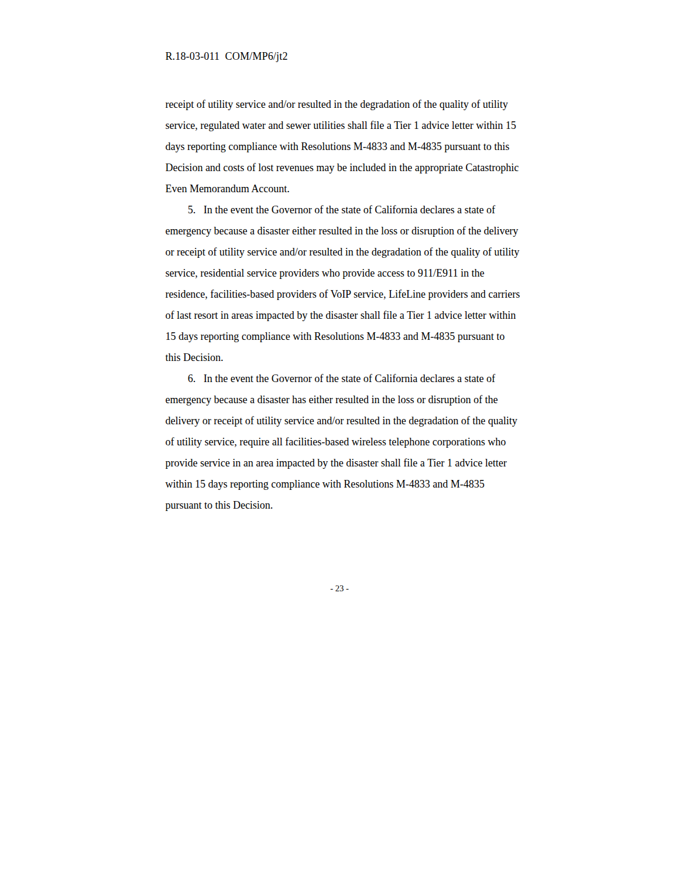R.18-03-011 COM/MP6/jt2
receipt of utility service and/or resulted in the degradation of the quality of utility service, regulated water and sewer utilities shall file a Tier 1 advice letter within 15 days reporting compliance with Resolutions M-4833 and M-4835 pursuant to this Decision and costs of lost revenues may be included in the appropriate Catastrophic Even Memorandum Account.
5. In the event the Governor of the state of California declares a state of emergency because a disaster either resulted in the loss or disruption of the delivery or receipt of utility service and/or resulted in the degradation of the quality of utility service, residential service providers who provide access to 911/E911 in the residence, facilities-based providers of VoIP service, LifeLine providers and carriers of last resort in areas impacted by the disaster shall file a Tier 1 advice letter within 15 days reporting compliance with Resolutions M-4833 and M-4835 pursuant to this Decision.
6. In the event the Governor of the state of California declares a state of emergency because a disaster has either resulted in the loss or disruption of the delivery or receipt of utility service and/or resulted in the degradation of the quality of utility service, require all facilities-based wireless telephone corporations who provide service in an area impacted by the disaster shall file a Tier 1 advice letter within 15 days reporting compliance with Resolutions M-4833 and M-4835 pursuant to this Decision.
- 23 -